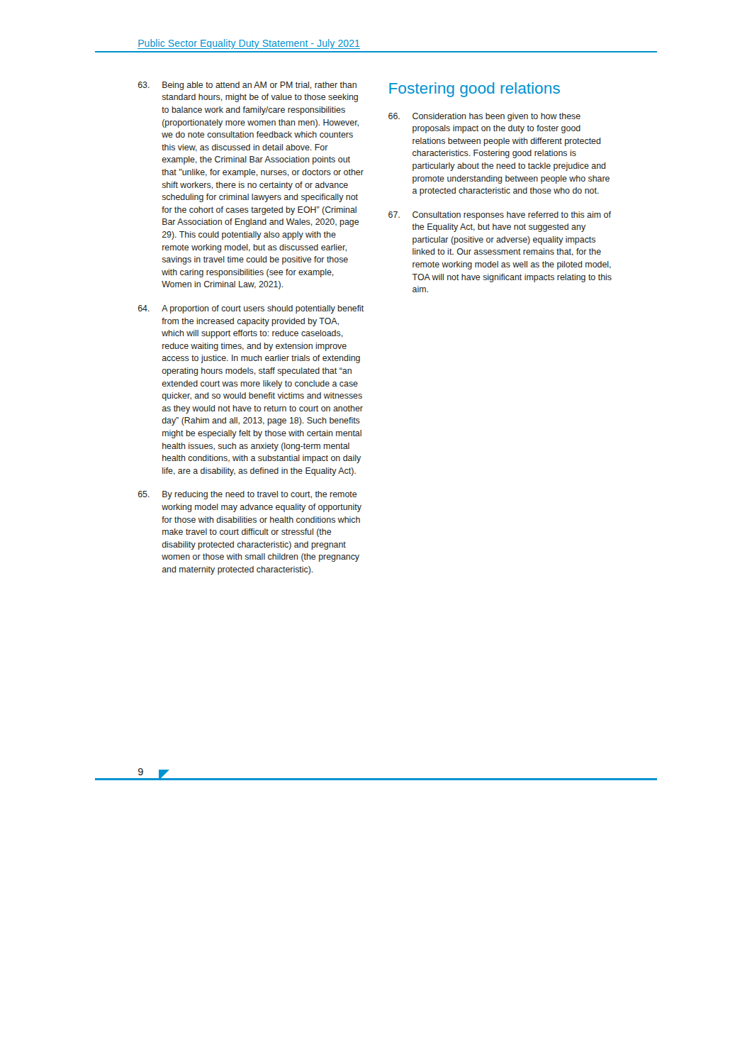Public Sector Equality Duty Statement - July 2021
63. Being able to attend an AM or PM trial, rather than standard hours, might be of value to those seeking to balance work and family/care responsibilities (proportionately more women than men). However, we do note consultation feedback which counters this view, as discussed in detail above. For example, the Criminal Bar Association points out that "unlike, for example, nurses, or doctors or other shift workers, there is no certainty of or advance scheduling for criminal lawyers and specifically not for the cohort of cases targeted by EOH” (Criminal Bar Association of England and Wales, 2020, page 29). This could potentially also apply with the remote working model, but as discussed earlier, savings in travel time could be positive for those with caring responsibilities (see for example, Women in Criminal Law, 2021).
64. A proportion of court users should potentially benefit from the increased capacity provided by TOA, which will support efforts to: reduce caseloads, reduce waiting times, and by extension improve access to justice. In much earlier trials of extending operating hours models, staff speculated that “an extended court was more likely to conclude a case quicker, and so would benefit victims and witnesses as they would not have to return to court on another day” (Rahim and all, 2013, page 18). Such benefits might be especially felt by those with certain mental health issues, such as anxiety (long-term mental health conditions, with a substantial impact on daily life, are a disability, as defined in the Equality Act).
65. By reducing the need to travel to court, the remote working model may advance equality of opportunity for those with disabilities or health conditions which make travel to court difficult or stressful (the disability protected characteristic) and pregnant women or those with small children (the pregnancy and maternity protected characteristic).
Fostering good relations
66. Consideration has been given to how these proposals impact on the duty to foster good relations between people with different protected characteristics. Fostering good relations is particularly about the need to tackle prejudice and promote understanding between people who share a protected characteristic and those who do not.
67. Consultation responses have referred to this aim of the Equality Act, but have not suggested any particular (positive or adverse) equality impacts linked to it. Our assessment remains that, for the remote working model as well as the piloted model, TOA will not have significant impacts relating to this aim.
9